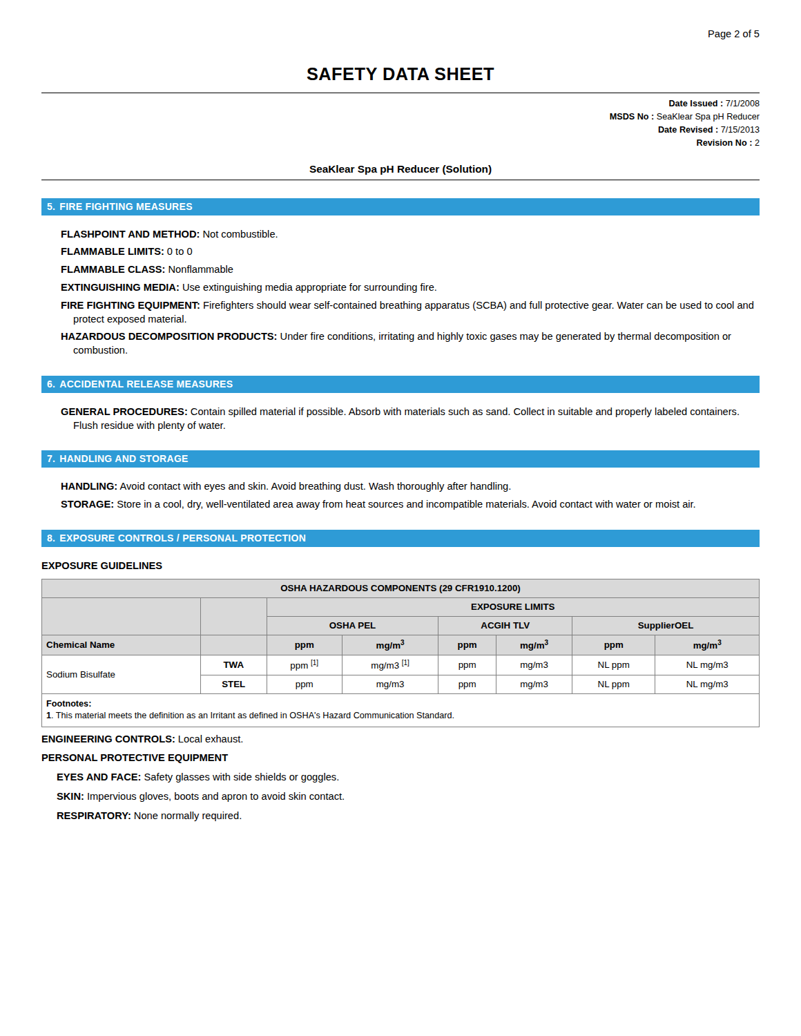Page 2 of 5
SAFETY DATA SHEET
Date Issued : 7/1/2008
MSDS No : SeaKlear Spa pH Reducer
Date Revised : 7/15/2013
Revision No : 2
SeaKlear Spa pH Reducer (Solution)
5. FIRE FIGHTING MEASURES
FLASHPOINT AND METHOD: Not combustible.
FLAMMABLE LIMITS: 0 to 0
FLAMMABLE CLASS: Nonflammable
EXTINGUISHING MEDIA: Use extinguishing media appropriate for surrounding fire.
FIRE FIGHTING EQUIPMENT: Firefighters should wear self-contained breathing apparatus (SCBA) and full protective gear. Water can be used to cool and protect exposed material.
HAZARDOUS DECOMPOSITION PRODUCTS: Under fire conditions, irritating and highly toxic gases may be generated by thermal decomposition or combustion.
6. ACCIDENTAL RELEASE MEASURES
GENERAL PROCEDURES: Contain spilled material if possible. Absorb with materials such as sand. Collect in suitable and properly labeled containers. Flush residue with plenty of water.
7. HANDLING AND STORAGE
HANDLING: Avoid contact with eyes and skin. Avoid breathing dust. Wash thoroughly after handling.
STORAGE: Store in a cool, dry, well-ventilated area away from heat sources and incompatible materials. Avoid contact with water or moist air.
8. EXPOSURE CONTROLS / PERSONAL PROTECTION
EXPOSURE GUIDELINES
| OSHA HAZARDOUS COMPONENTS (29 CFR1910.1200) |
| --- |
| | | EXPOSURE LIMITS |
| OSHA PEL | ACGIH TLV | SupplierOEL |
| Chemical Name | | ppm | mg/m 3 | ppm | mg/m 3 | ppm | mg/m 3 |
| Sodium Bisulfate | TWA | ppm [1] | mg/m3 [1] | ppm | mg/m3 | NL ppm | NL mg/m3 |
| STEL | ppm | mg/m3 | ppm | mg/m3 | NL ppm | NL mg/m3 |
| Footnotes: 1 . This material meets the definition as an Irritant as defined in OSHA's Hazard Communication Standard. |
ENGINEERING CONTROLS: Local exhaust.
PERSONAL PROTECTIVE EQUIPMENT
EYES AND FACE: Safety glasses with side shields or goggles.
SKIN: Impervious gloves, boots and apron to avoid skin contact.
RESPIRATORY: None normally required.